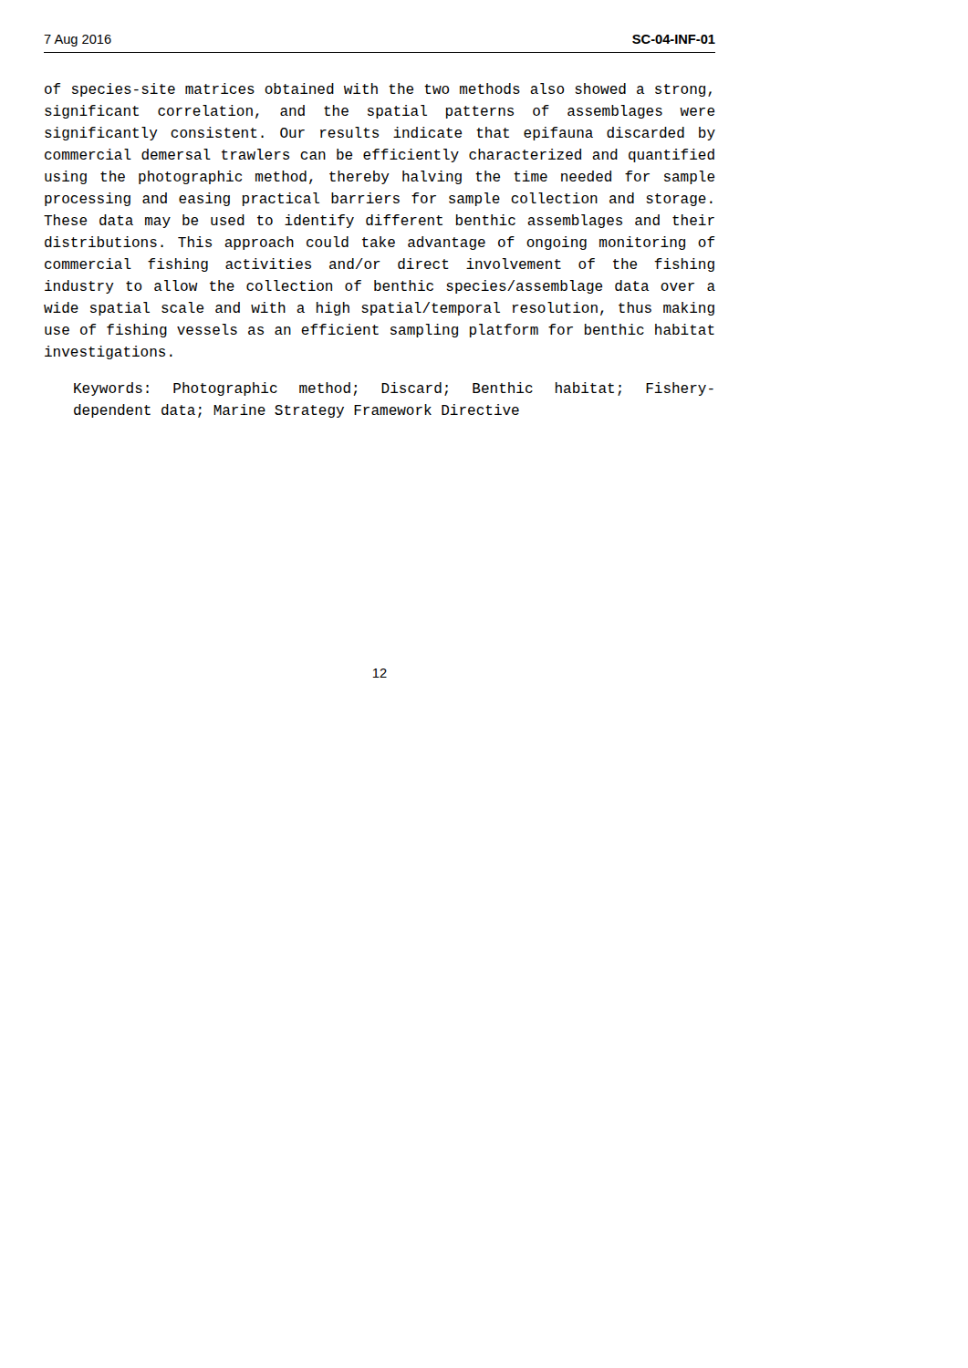7 Aug 2016 SC-04-INF-01
of species-site matrices obtained with the two methods also showed a strong, significant correlation, and the spatial patterns of assemblages were significantly consistent. Our results indicate that epifauna discarded by commercial demersal trawlers can be efficiently characterized and quantified using the photographic method, thereby halving the time needed for sample processing and easing practical barriers for sample collection and storage. These data may be used to identify different benthic assemblages and their distributions. This approach could take advantage of ongoing monitoring of commercial fishing activities and/or direct involvement of the fishing industry to allow the collection of benthic species/assemblage data over a wide spatial scale and with a high spatial/temporal resolution, thus making use of fishing vessels as an efficient sampling platform for benthic habitat investigations.
Keywords: Photographic method; Discard; Benthic habitat; Fishery-dependent data; Marine Strategy Framework Directive
12